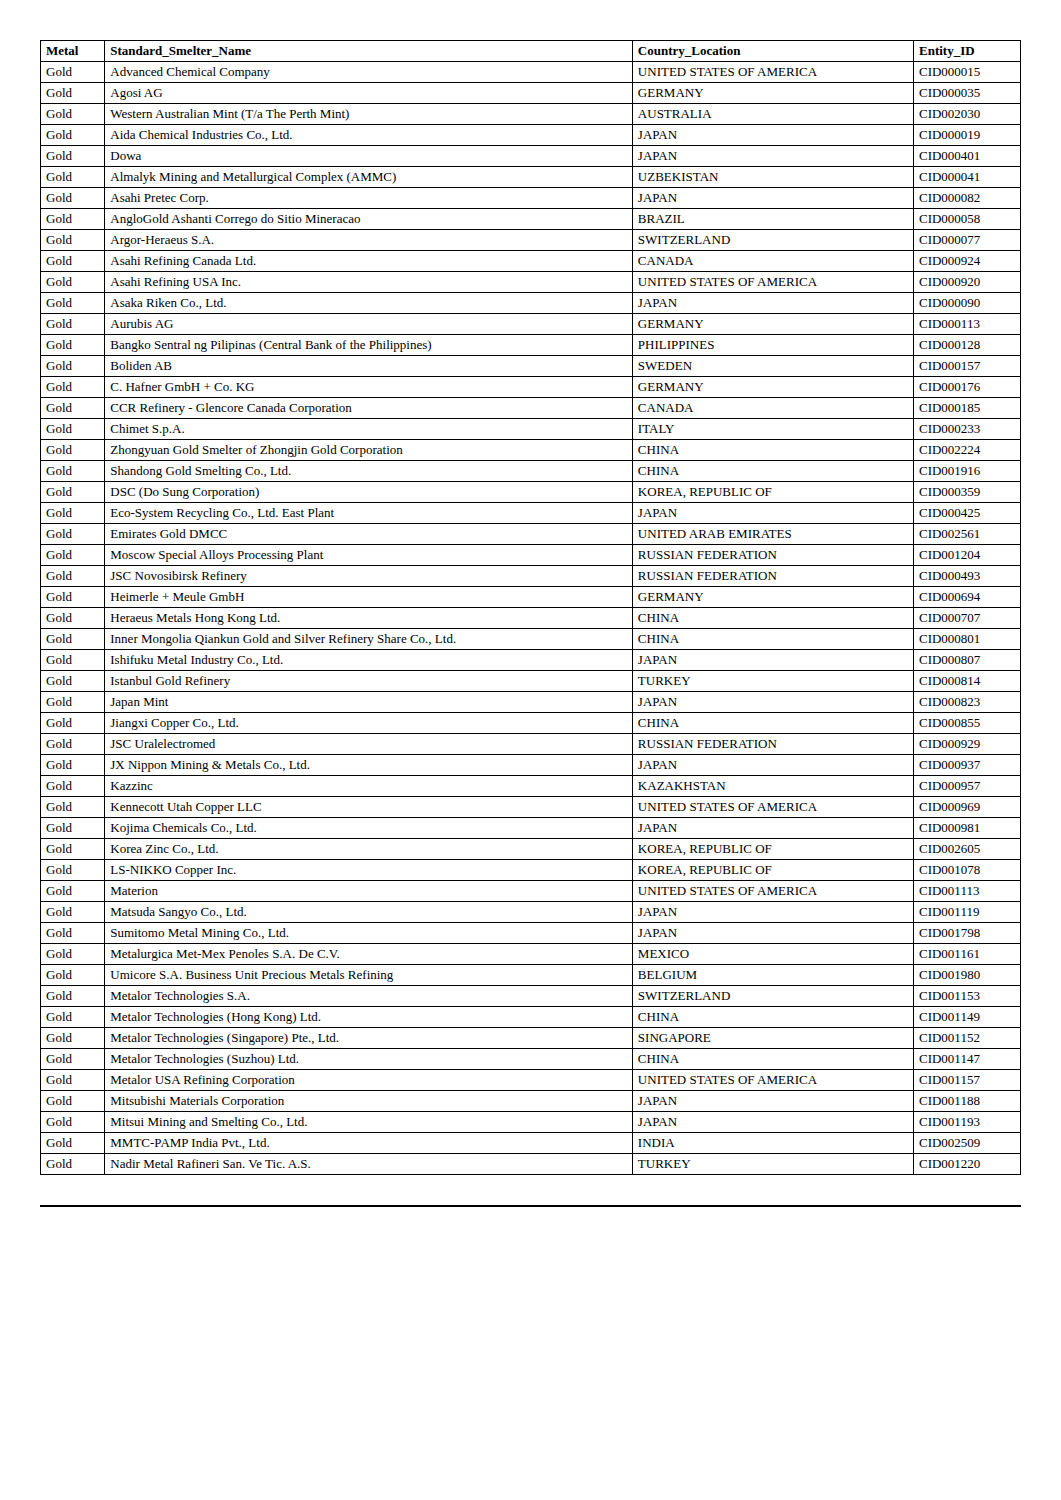| Metal | Standard_Smelter_Name | Country_Location | Entity_ID |
| --- | --- | --- | --- |
| Gold | Advanced Chemical Company | UNITED STATES OF AMERICA | CID000015 |
| Gold | Agosi AG | GERMANY | CID000035 |
| Gold | Western Australian Mint (T/a The Perth Mint) | AUSTRALIA | CID002030 |
| Gold | Aida Chemical Industries Co., Ltd. | JAPAN | CID000019 |
| Gold | Dowa | JAPAN | CID000401 |
| Gold | Almalyk Mining and Metallurgical Complex (AMMC) | UZBEKISTAN | CID000041 |
| Gold | Asahi Pretec Corp. | JAPAN | CID000082 |
| Gold | AngloGold Ashanti Corrego do Sitio Mineracao | BRAZIL | CID000058 |
| Gold | Argor-Heraeus S.A. | SWITZERLAND | CID000077 |
| Gold | Asahi Refining Canada Ltd. | CANADA | CID000924 |
| Gold | Asahi Refining USA Inc. | UNITED STATES OF AMERICA | CID000920 |
| Gold | Asaka Riken Co., Ltd. | JAPAN | CID000090 |
| Gold | Aurubis AG | GERMANY | CID000113 |
| Gold | Bangko Sentral ng Pilipinas (Central Bank of the Philippines) | PHILIPPINES | CID000128 |
| Gold | Boliden AB | SWEDEN | CID000157 |
| Gold | C. Hafner GmbH + Co. KG | GERMANY | CID000176 |
| Gold | CCR Refinery - Glencore Canada Corporation | CANADA | CID000185 |
| Gold | Chimet S.p.A. | ITALY | CID000233 |
| Gold | Zhongyuan Gold Smelter of Zhongjin Gold Corporation | CHINA | CID002224 |
| Gold | Shandong Gold Smelting Co., Ltd. | CHINA | CID001916 |
| Gold | DSC (Do Sung Corporation) | KOREA, REPUBLIC OF | CID000359 |
| Gold | Eco-System Recycling Co., Ltd. East Plant | JAPAN | CID000425 |
| Gold | Emirates Gold DMCC | UNITED ARAB EMIRATES | CID002561 |
| Gold | Moscow Special Alloys Processing Plant | RUSSIAN FEDERATION | CID001204 |
| Gold | JSC Novosibirsk Refinery | RUSSIAN FEDERATION | CID000493 |
| Gold | Heimerle + Meule GmbH | GERMANY | CID000694 |
| Gold | Heraeus Metals Hong Kong Ltd. | CHINA | CID000707 |
| Gold | Inner Mongolia Qiankun Gold and Silver Refinery Share Co., Ltd. | CHINA | CID000801 |
| Gold | Ishifuku Metal Industry Co., Ltd. | JAPAN | CID000807 |
| Gold | Istanbul Gold Refinery | TURKEY | CID000814 |
| Gold | Japan Mint | JAPAN | CID000823 |
| Gold | Jiangxi Copper Co., Ltd. | CHINA | CID000855 |
| Gold | JSC Uralelectromed | RUSSIAN FEDERATION | CID000929 |
| Gold | JX Nippon Mining & Metals Co., Ltd. | JAPAN | CID000937 |
| Gold | Kazzinc | KAZAKHSTAN | CID000957 |
| Gold | Kennecott Utah Copper LLC | UNITED STATES OF AMERICA | CID000969 |
| Gold | Kojima Chemicals Co., Ltd. | JAPAN | CID000981 |
| Gold | Korea Zinc Co., Ltd. | KOREA, REPUBLIC OF | CID002605 |
| Gold | LS-NIKKO Copper Inc. | KOREA, REPUBLIC OF | CID001078 |
| Gold | Materion | UNITED STATES OF AMERICA | CID001113 |
| Gold | Matsuda Sangyo Co., Ltd. | JAPAN | CID001119 |
| Gold | Sumitomo Metal Mining Co., Ltd. | JAPAN | CID001798 |
| Gold | Metalurgica Met-Mex Penoles S.A. De C.V. | MEXICO | CID001161 |
| Gold | Umicore S.A. Business Unit Precious Metals Refining | BELGIUM | CID001980 |
| Gold | Metalor Technologies S.A. | SWITZERLAND | CID001153 |
| Gold | Metalor Technologies (Hong Kong) Ltd. | CHINA | CID001149 |
| Gold | Metalor Technologies (Singapore) Pte., Ltd. | SINGAPORE | CID001152 |
| Gold | Metalor Technologies (Suzhou) Ltd. | CHINA | CID001147 |
| Gold | Metalor USA Refining Corporation | UNITED STATES OF AMERICA | CID001157 |
| Gold | Mitsubishi Materials Corporation | JAPAN | CID001188 |
| Gold | Mitsui Mining and Smelting Co., Ltd. | JAPAN | CID001193 |
| Gold | MMTC-PAMP India Pvt., Ltd. | INDIA | CID002509 |
| Gold | Nadir Metal Rafineri San. Ve Tic. A.S. | TURKEY | CID001220 |